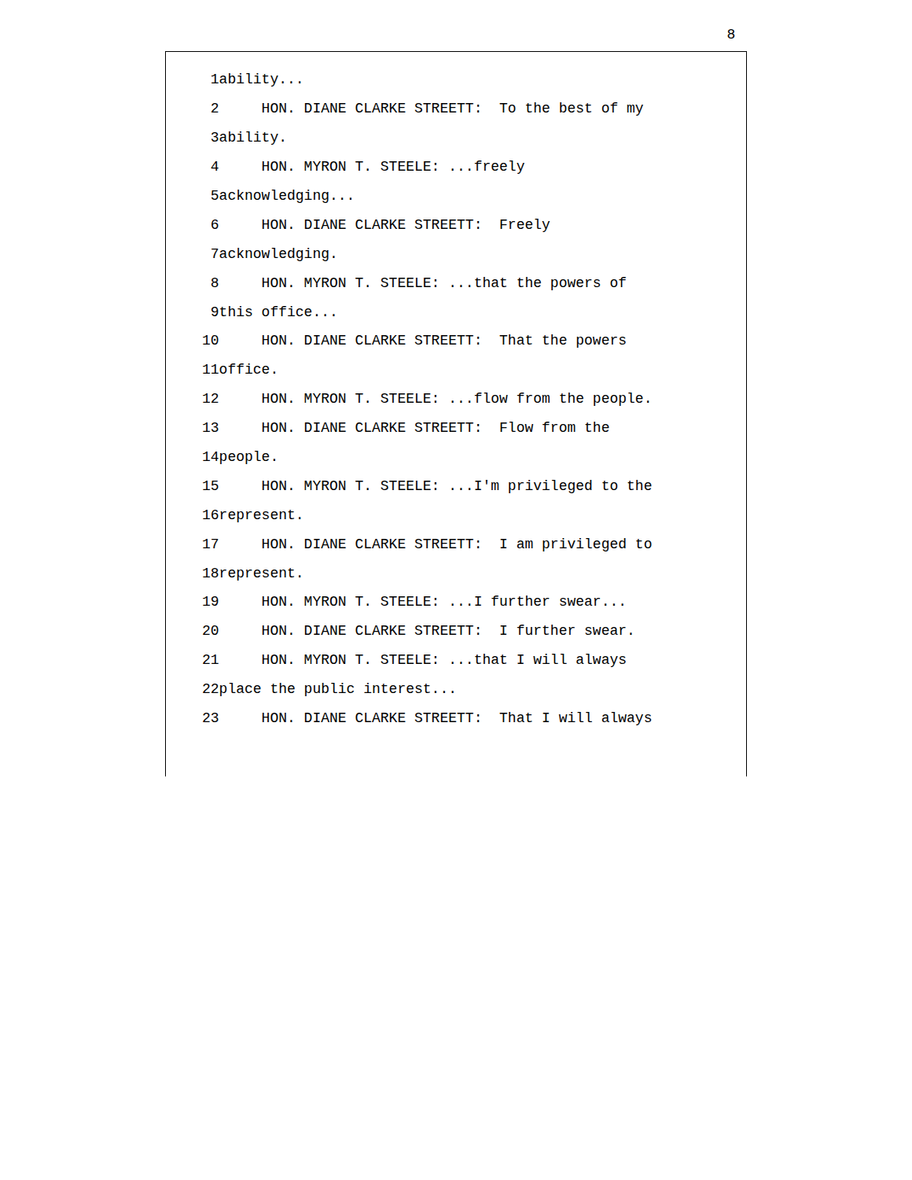8
| 1 | ability... |
| 2 | HON. DIANE CLARKE STREETT: To the best of my |
| 3 | ability. |
| 4 | HON. MYRON T. STEELE: ...freely |
| 5 | acknowledging... |
| 6 | HON. DIANE CLARKE STREETT: Freely |
| 7 | acknowledging. |
| 8 | HON. MYRON T. STEELE: ...that the powers of |
| 9 | this office... |
| 10 | HON. DIANE CLARKE STREETT: That the powers |
| 11 | office. |
| 12 | HON. MYRON T. STEELE: ...flow from the people. |
| 13 | HON. DIANE CLARKE STREETT: Flow from the |
| 14 | people. |
| 15 | HON. MYRON T. STEELE: ...I'm privileged to the |
| 16 | represent. |
| 17 | HON. DIANE CLARKE STREETT: I am privileged to |
| 18 | represent. |
| 19 | HON. MYRON T. STEELE: ...I further swear... |
| 20 | HON. DIANE CLARKE STREETT: I further swear. |
| 21 | HON. MYRON T. STEELE: ...that I will always |
| 22 | place the public interest... |
| 23 | HON. DIANE CLARKE STREETT: That I will always |